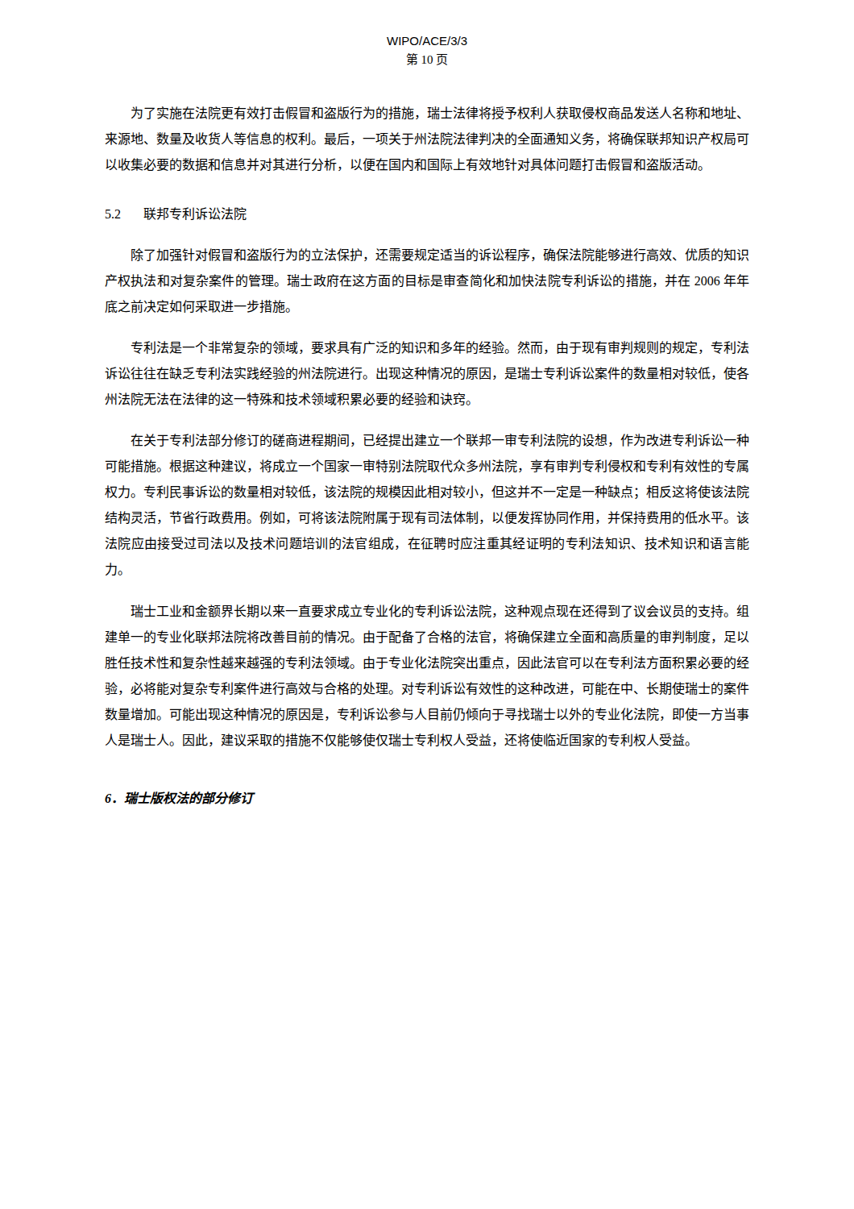WIPO/ACE/3/3
第 10 页
为了实施在法院更有效打击假冒和盗版行为的措施，瑞士法律将授予权利人获取侵权商品发送人名称和地址、来源地、数量及收货人等信息的权利。最后，一项关于州法院法律判决的全面通知义务，将确保联邦知识产权局可以收集必要的数据和信息并对其进行分析，以便在国内和国际上有效地针对具体问题打击假冒和盗版活动。
5.2联邦专利诉讼法院
除了加强针对假冒和盗版行为的立法保护，还需要规定适当的诉讼程序，确保法院能够进行高效、优质的知识产权执法和对复杂案件的管理。瑞士政府在这方面的目标是审查简化和加快法院专利诉讼的措施，并在 2006 年年底之前决定如何采取进一步措施。
专利法是一个非常复杂的领域，要求具有广泛的知识和多年的经验。然而，由于现有审判规则的规定，专利法诉讼往往在缺乏专利法实践经验的州法院进行。出现这种情况的原因，是瑞士专利诉讼案件的数量相对较低，使各州法院无法在法律的这一特殊和技术领域积累必要的经验和诀窍。
在关于专利法部分修订的磋商进程期间，已经提出建立一个联邦一审专利法院的设想，作为改进专利诉讼一种可能措施。根据这种建议，将成立一个国家一审特别法院取代众多州法院，享有审判专利侵权和专利有效性的专属权力。专利民事诉讼的数量相对较低，该法院的规模因此相对较小，但这并不一定是一种缺点；相反这将使该法院结构灵活，节省行政费用。例如，可将该法院附属于现有司法体制，以便发挥协同作用，并保持费用的低水平。该法院应由接受过司法以及技术问题培训的法官组成，在征聘时应注重其经证明的专利法知识、技术知识和语言能力。
瑞士工业和金额界长期以来一直要求成立专业化的专利诉讼法院，这种观点现在还得到了议会议员的支持。组建单一的专业化联邦法院将改善目前的情况。由于配备了合格的法官，将确保建立全面和高质量的审判制度，足以胜任技术性和复杂性越来越强的专利法领域。由于专业化法院突出重点，因此法官可以在专利法方面积累必要的经验，必将能对复杂专利案件进行高效与合格的处理。对专利诉讼有效性的这种改进，可能在中、长期使瑞士的案件数量增加。可能出现这种情况的原因是，专利诉讼参与人目前仍倾向于寻找瑞士以外的专业化法院，即使一方当事人是瑞士人。因此，建议采取的措施不仅能够使仅瑞士专利权人受益，还将使临近国家的专利权人受益。
6．瑞士版权法的部分修订